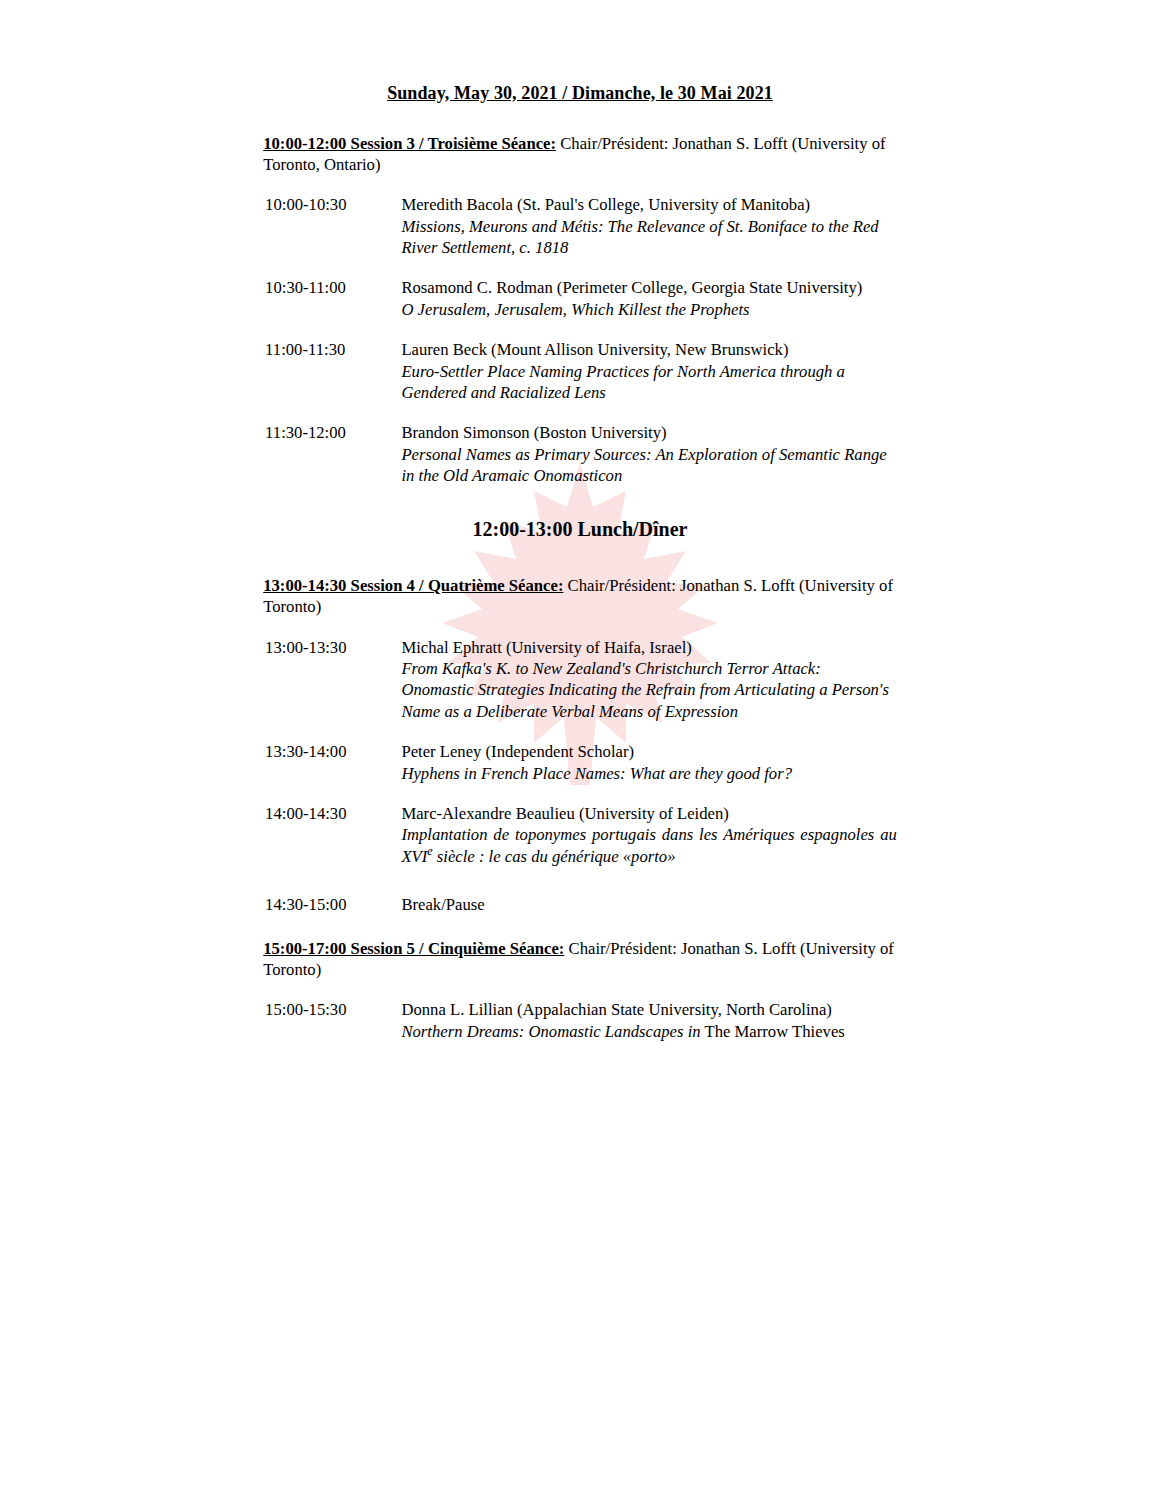Sunday, May 30, 2021 / Dimanche, le 30 Mai 2021
10:00-12:00 Session 3 / Troisième Séance: Chair/Président: Jonathan S. Lofft (University of Toronto, Ontario)
10:00-10:30
Meredith Bacola (St. Paul's College, University of Manitoba)
Missions, Meurons and Métis: The Relevance of St. Boniface to the Red River Settlement, c. 1818
10:30-11:00
Rosamond C. Rodman (Perimeter College, Georgia State University)
O Jerusalem, Jerusalem, Which Killest the Prophets
11:00-11:30
Lauren Beck (Mount Allison University, New Brunswick)
Euro-Settler Place Naming Practices for North America through a Gendered and Racialized Lens
11:30-12:00
Brandon Simonson (Boston University)
Personal Names as Primary Sources: An Exploration of Semantic Range in the Old Aramaic Onomasticon
12:00-13:00 Lunch/Dîner
13:00-14:30 Session 4 / Quatrième Séance: Chair/Président: Jonathan S. Lofft (University of Toronto)
13:00-13:30
Michal Ephratt (University of Haifa, Israel)
From Kafka's K. to New Zealand's Christchurch Terror Attack: Onomastic Strategies Indicating the Refrain from Articulating a Person's Name as a Deliberate Verbal Means of Expression
13:30-14:00
Peter Leney (Independent Scholar)
Hyphens in French Place Names: What are they good for?
14:00-14:30
Marc-Alexandre Beaulieu (University of Leiden)
Implantation de toponymes portugais dans les Amériques espagnoles au XVIe siècle : le cas du générique «porto»
14:30-15:00
Break/Pause
15:00-17:00 Session 5 / Cinquième Séance: Chair/Président: Jonathan S. Lofft (University of Toronto)
15:00-15:30
Donna L. Lillian (Appalachian State University, North Carolina)
Northern Dreams: Onomastic Landscapes in The Marrow Thieves